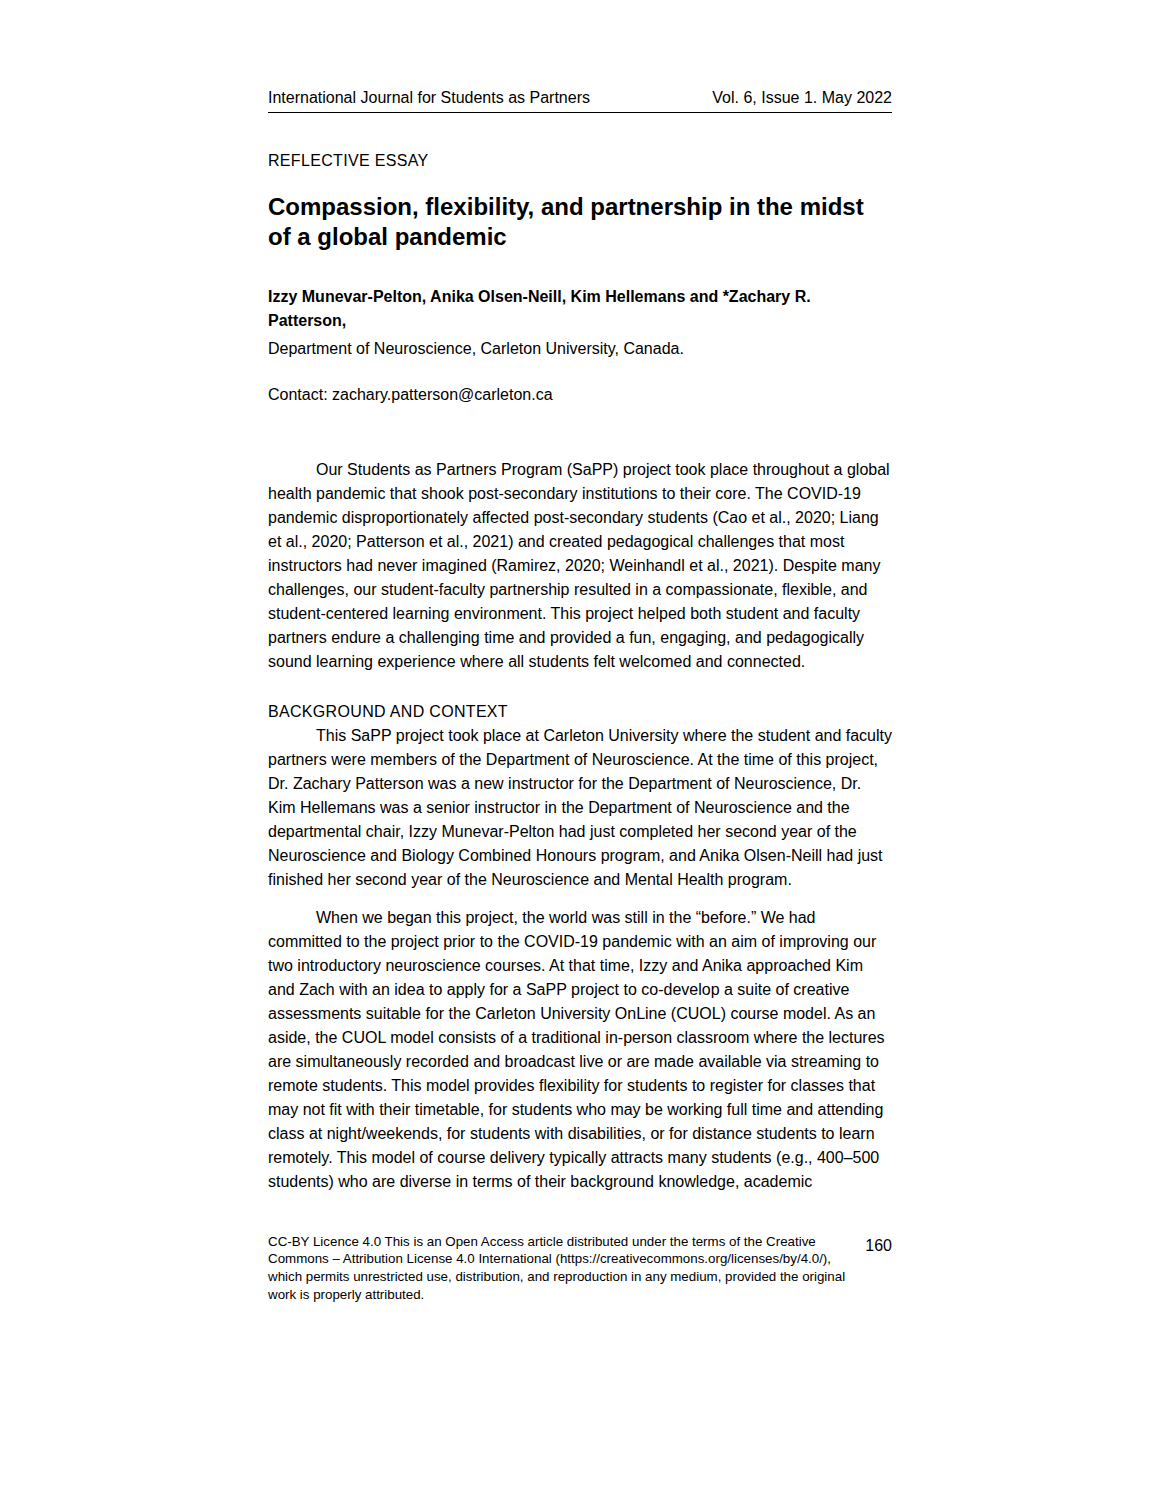International Journal for Students as Partners Vol. 6, Issue 1. May 2022
REFLECTIVE ESSAY
Compassion, flexibility, and partnership in the midst of a global pandemic
Izzy Munevar-Pelton, Anika Olsen-Neill, Kim Hellemans and *Zachary R. Patterson,
Department of Neuroscience, Carleton University, Canada.
Contact: zachary.patterson@carleton.ca
Our Students as Partners Program (SaPP) project took place throughout a global health pandemic that shook post-secondary institutions to their core. The COVID-19 pandemic disproportionately affected post-secondary students (Cao et al., 2020; Liang et al., 2020; Patterson et al., 2021) and created pedagogical challenges that most instructors had never imagined (Ramirez, 2020; Weinhandl et al., 2021). Despite many challenges, our student-faculty partnership resulted in a compassionate, flexible, and student-centered learning environment. This project helped both student and faculty partners endure a challenging time and provided a fun, engaging, and pedagogically sound learning experience where all students felt welcomed and connected.
BACKGROUND AND CONTEXT
This SaPP project took place at Carleton University where the student and faculty partners were members of the Department of Neuroscience. At the time of this project, Dr. Zachary Patterson was a new instructor for the Department of Neuroscience, Dr. Kim Hellemans was a senior instructor in the Department of Neuroscience and the departmental chair, Izzy Munevar-Pelton had just completed her second year of the Neuroscience and Biology Combined Honours program, and Anika Olsen-Neill had just finished her second year of the Neuroscience and Mental Health program.
When we began this project, the world was still in the “before.” We had committed to the project prior to the COVID-19 pandemic with an aim of improving our two introductory neuroscience courses. At that time, Izzy and Anika approached Kim and Zach with an idea to apply for a SaPP project to co-develop a suite of creative assessments suitable for the Carleton University OnLine (CUOL) course model. As an aside, the CUOL model consists of a traditional in-person classroom where the lectures are simultaneously recorded and broadcast live or are made available via streaming to remote students. This model provides flexibility for students to register for classes that may not fit with their timetable, for students who may be working full time and attending class at night/weekends, for students with disabilities, or for distance students to learn remotely. This model of course delivery typically attracts many students (e.g., 400–500 students) who are diverse in terms of their background knowledge, academic
CC-BY Licence 4.0 This is an Open Access article distributed under the terms of the Creative Commons – Attribution License 4.0 International (https://creativecommons.org/licenses/by/4.0/), which permits unrestricted use, distribution, and reproduction in any medium, provided the original work is properly attributed.
160